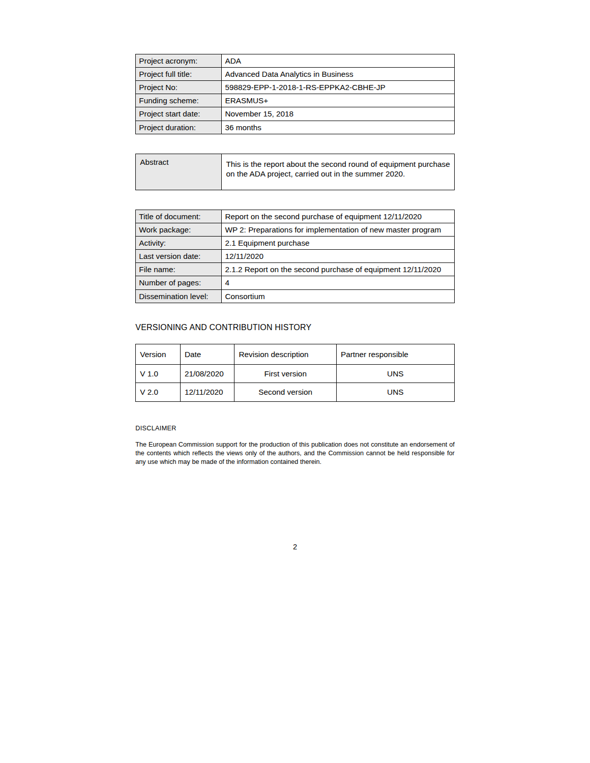| Project acronym: | ADA |
| Project full title: | Advanced Data Analytics in Business |
| Project No: | 598829-EPP-1-2018-1-RS-EPPKA2-CBHE-JP |
| Funding scheme: | ERASMUS+ |
| Project start date: | November 15, 2018 |
| Project duration: | 36 months |
| Abstract | This is the report about the second round of equipment purchase on the ADA project, carried out in the summer 2020. |
| Title of document: | Report on the second purchase of equipment 12/11/2020 |
| Work package: | WP 2: Preparations for implementation of new master program |
| Activity: | 2.1 Equipment purchase |
| Last version date: | 12/11/2020 |
| File name: | 2.1.2 Report on the second purchase of equipment 12/11/2020 |
| Number of pages: | 4 |
| Dissemination level: | Consortium |
VERSIONING AND CONTRIBUTION HISTORY
| Version | Date | Revision description | Partner responsible |
| V 1.0 | 21/08/2020 | First version | UNS |
| V 2.0 | 12/11/2020 | Second version | UNS |
DISCLAIMER
The European Commission support for the production of this publication does not constitute an endorsement of the contents which reflects the views only of the authors, and the Commission cannot be held responsible for any use which may be made of the information contained therein.
2